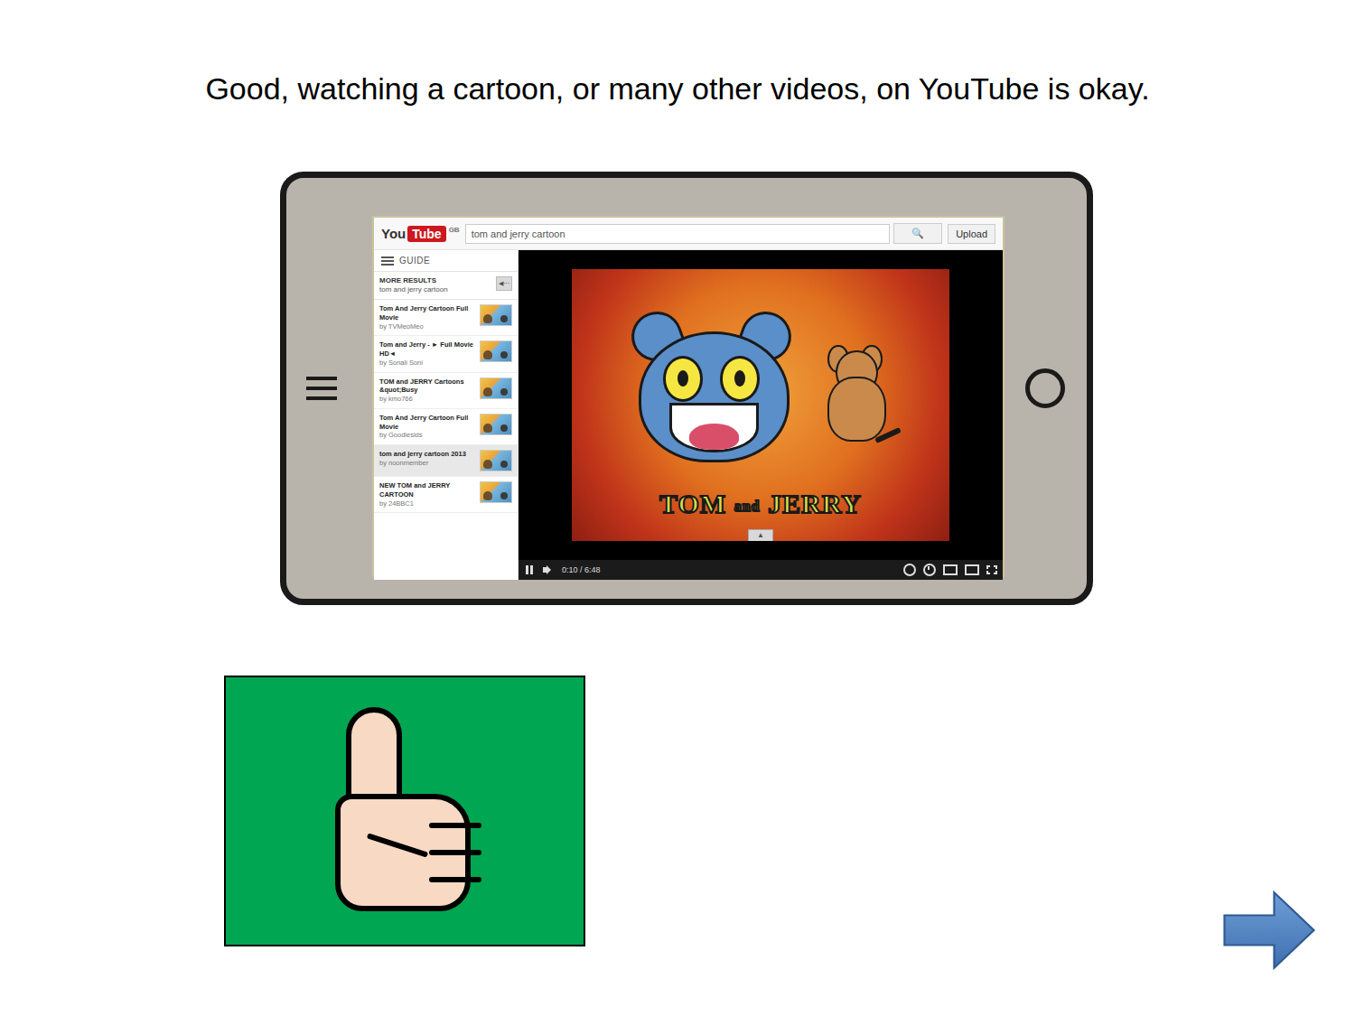Good, watching a cartoon, or many other videos, on YouTube is okay.
YouTube GB
tom and jerry cartoon
🔍
Upload
GUIDE
MORE RESULTStom and jerry cartoon
◀⋯
Tom And Jerry Cartoon Full Movie by TVMeoMeo
Tom and Jerry - ► Full Movie HD◄by Sonali Soni
TOM and JERRY Cartoons &quot;Busy by kmo766
Tom And Jerry Cartoon Full Movie by Goodiesids
tom and jerry cartoon 2013 by noonmember
NEW TOM and JERRY CARTOON by 24BBC1
TOM and JERRY
▲
0:10 / 6:48